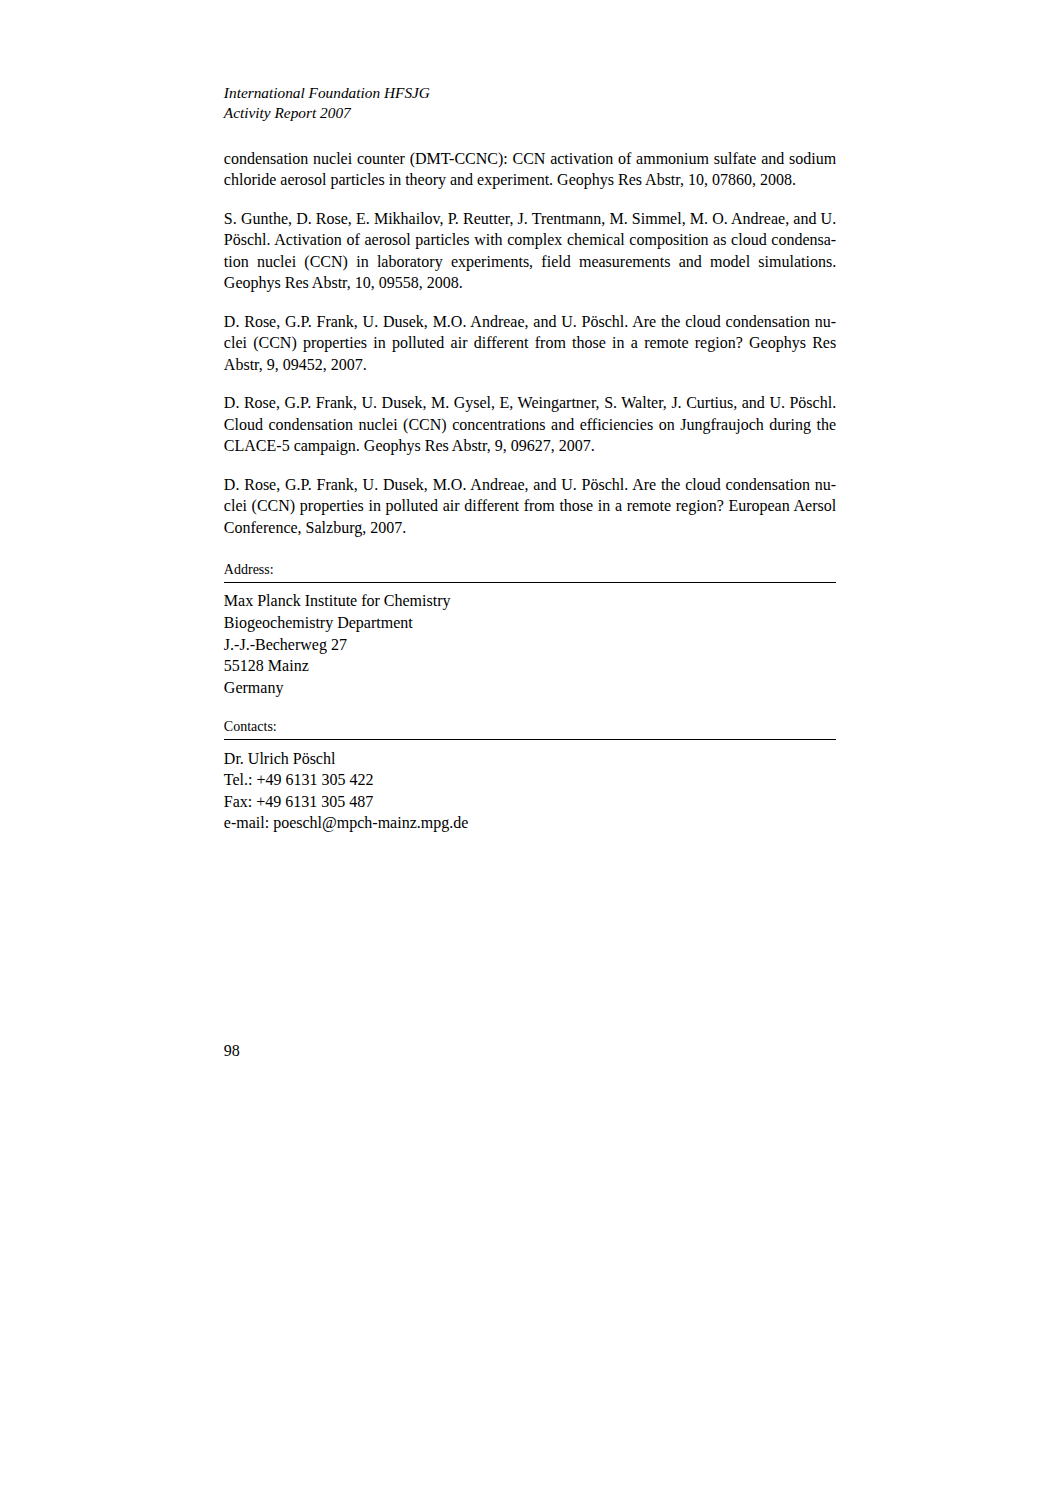International Foundation HFSJG Activity Report 2007
condensation nuclei counter (DMT-CCNC): CCN activation of ammonium sulfate and sodium chloride aerosol particles in theory and experiment. Geophys Res Abstr, 10, 07860, 2008.
S. Gunthe, D. Rose, E. Mikhailov, P. Reutter, J. Trentmann, M. Simmel, M. O. Andreae, and U. Pöschl. Activation of aerosol particles with complex chemical composition as cloud condensation nuclei (CCN) in laboratory experiments, field measurements and model simulations. Geophys Res Abstr, 10, 09558, 2008.
D. Rose, G.P. Frank, U. Dusek, M.O. Andreae, and U. Pöschl. Are the cloud condensation nuclei (CCN) properties in polluted air different from those in a remote region? Geophys Res Abstr, 9, 09452, 2007.
D. Rose, G.P. Frank, U. Dusek, M. Gysel, E, Weingartner, S. Walter, J. Curtius, and U. Pöschl. Cloud condensation nuclei (CCN) concentrations and efficiencies on Jungfraujoch during the CLACE-5 campaign. Geophys Res Abstr, 9, 09627, 2007.
D. Rose, G.P. Frank, U. Dusek, M.O. Andreae, and U. Pöschl. Are the cloud condensation nuclei (CCN) properties in polluted air different from those in a remote region? European Aersol Conference, Salzburg, 2007.
Address:
Max Planck Institute for Chemistry
Biogeochemistry Department
J.-J.-Becherweg 27
55128 Mainz
Germany
Contacts:
Dr. Ulrich Pöschl
Tel.: +49 6131 305 422
Fax: +49 6131 305 487
e-mail: poeschl@mpch-mainz.mpg.de
98